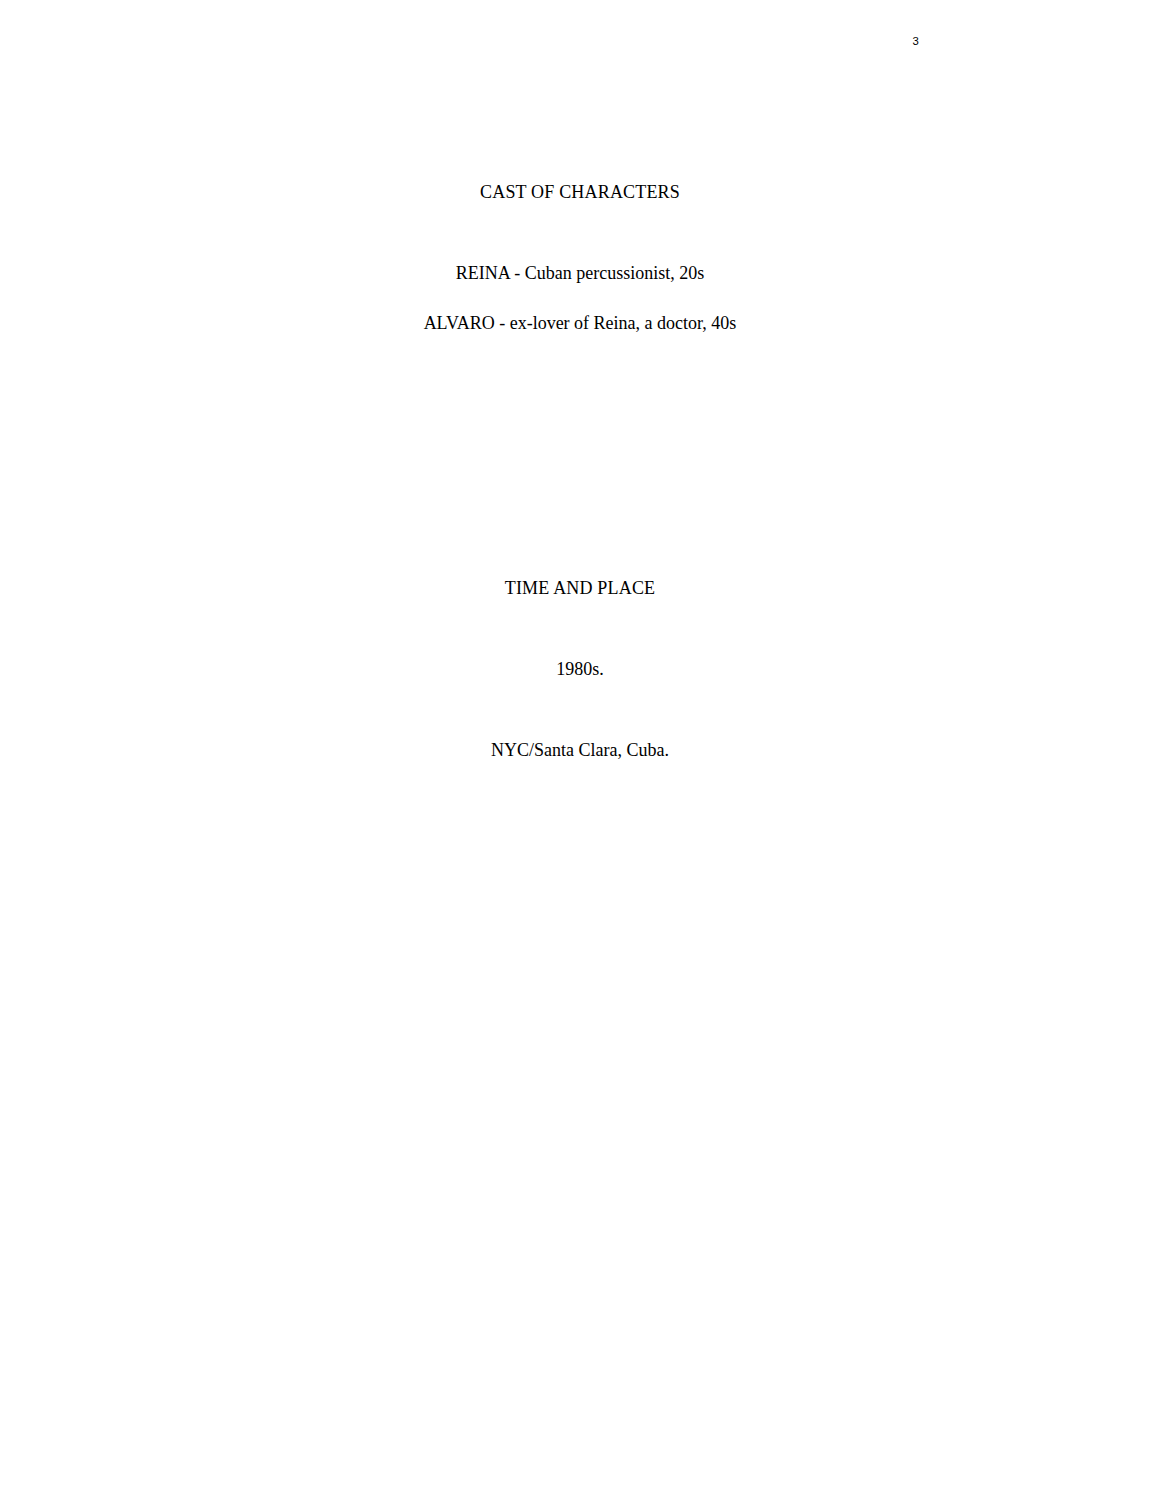3
CAST OF CHARACTERS
REINA - Cuban percussionist, 20s
ALVARO - ex-lover of Reina, a doctor, 40s
TIME AND PLACE
1980s.
NYC/Santa Clara, Cuba.